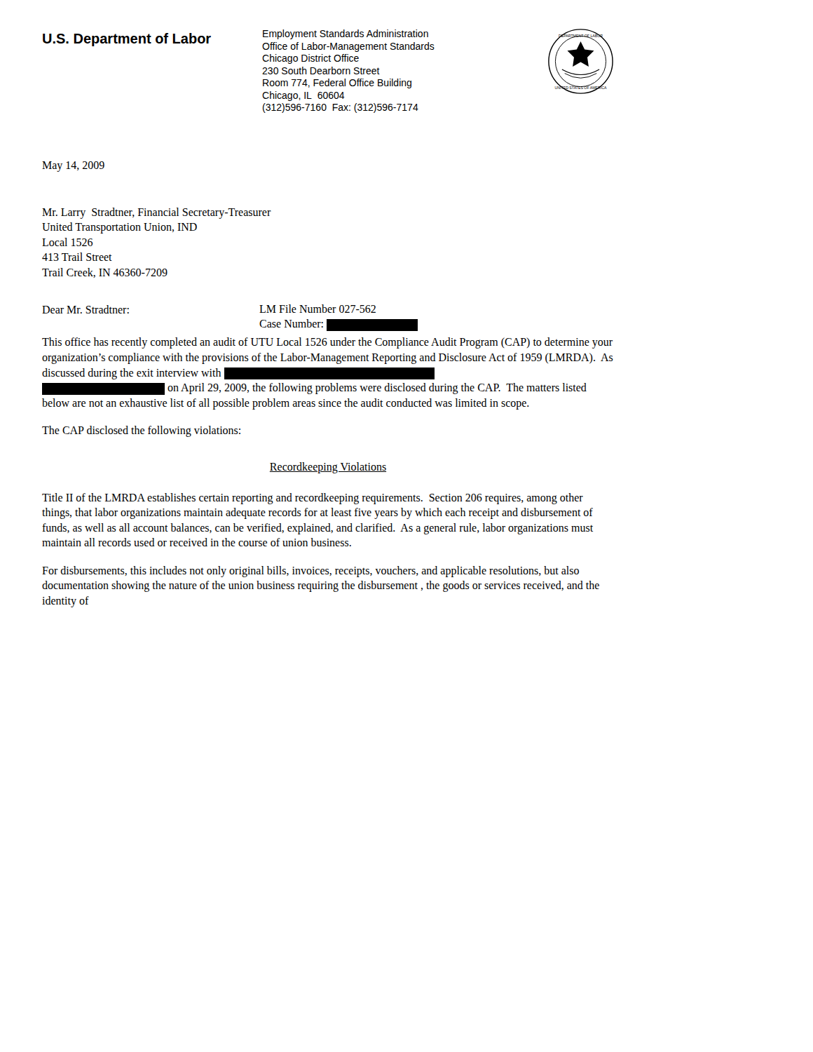U.S. Department of Labor
Employment Standards Administration
Office of Labor-Management Standards
Chicago District Office
230 South Dearborn Street
Room 774, Federal Office Building
Chicago, IL 60604
(312)596-7160 Fax: (312)596-7174
DEPARTMENT OF LABOR UNITED STATES OF AMERICA
May 14, 2009
Mr. Larry Stradtner, Financial Secretary-Treasurer
United Transportation Union, IND
Local 1526
413 Trail Street
Trail Creek, IN 46360-7209
LM File Number 027-562
Case Number:
Dear Mr. Stradtner:
This office has recently completed an audit of UTU Local 1526 under the Compliance Audit Program (CAP) to determine your organization’s compliance with the provisions of the Labor-Management Reporting and Disclosure Act of 1959 (LMRDA). As discussed during the exit interview with
on April 29, 2009, the following problems were disclosed during the CAP. The matters listed below are not an exhaustive list of all possible problem areas since the audit conducted was limited in scope.
The CAP disclosed the following violations:
Recordkeeping Violations
Title II of the LMRDA establishes certain reporting and recordkeeping requirements. Section 206 requires, among other things, that labor organizations maintain adequate records for at least five years by which each receipt and disbursement of funds, as well as all account balances, can be verified, explained, and clarified. As a general rule, labor organizations must maintain all records used or received in the course of union business.
For disbursements, this includes not only original bills, invoices, receipts, vouchers, and applicable resolutions, but also documentation showing the nature of the union business requiring the disbursement , the goods or services received, and the identity of